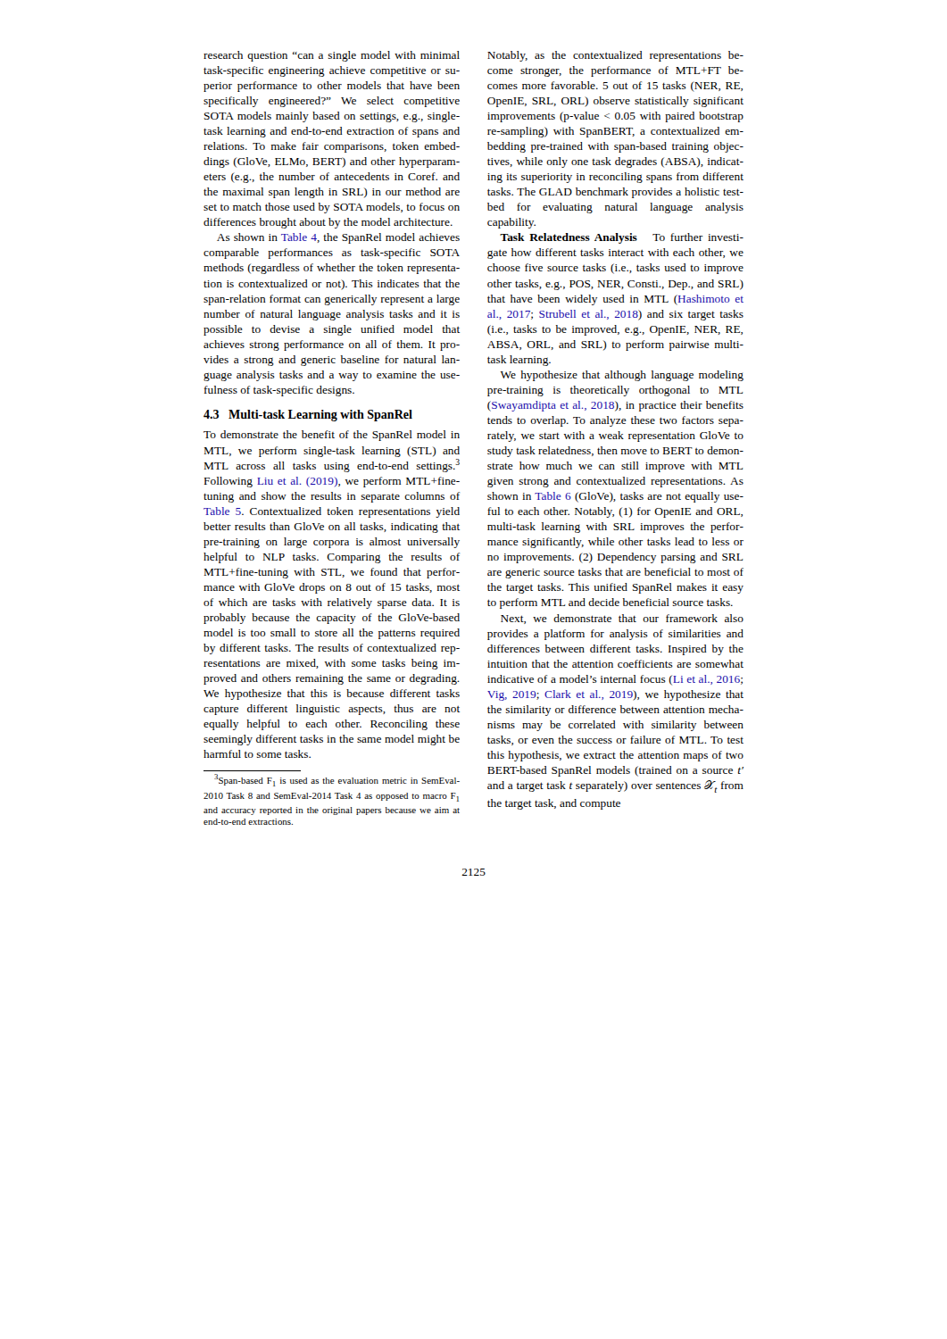research question “can a single model with minimal task-specific engineering achieve competitive or superior performance to other models that have been specifically engineered?” We select competitive SOTA models mainly based on settings, e.g., single-task learning and end-to-end extraction of spans and relations. To make fair comparisons, token embeddings (GloVe, ELMo, BERT) and other hyperparameters (e.g., the number of antecedents in Coref. and the maximal span length in SRL) in our method are set to match those used by SOTA models, to focus on differences brought about by the model architecture.
As shown in Table 4, the SpanRel model achieves comparable performances as task-specific SOTA methods (regardless of whether the token representation is contextualized or not). This indicates that the span-relation format can generically represent a large number of natural language analysis tasks and it is possible to devise a single unified model that achieves strong performance on all of them. It provides a strong and generic baseline for natural language analysis tasks and a way to examine the usefulness of task-specific designs.
4.3 Multi-task Learning with SpanRel
To demonstrate the benefit of the SpanRel model in MTL, we perform single-task learning (STL) and MTL across all tasks using end-to-end settings.3 Following Liu et al. (2019), we perform MTL+fine-tuning and show the results in separate columns of Table 5. Contextualized token representations yield better results than GloVe on all tasks, indicating that pre-training on large corpora is almost universally helpful to NLP tasks. Comparing the results of MTL+fine-tuning with STL, we found that performance with GloVe drops on 8 out of 15 tasks, most of which are tasks with relatively sparse data. It is probably because the capacity of the GloVe-based model is too small to store all the patterns required by different tasks. The results of contextualized representations are mixed, with some tasks being improved and others remaining the same or degrading. We hypothesize that this is because different tasks capture different linguistic aspects, thus are not equally helpful to each other. Reconciling these seemingly different tasks in the same model might be harmful to some tasks.
3Span-based F1 is used as the evaluation metric in SemEval-2010 Task 8 and SemEval-2014 Task 4 as opposed to macro F1 and accuracy reported in the original papers because we aim at end-to-end extractions.
Notably, as the contextualized representations become stronger, the performance of MTL+FT becomes more favorable. 5 out of 15 tasks (NER, RE, OpenIE, SRL, ORL) observe statistically significant improvements (p-value < 0.05 with paired bootstrap re-sampling) with SpanBERT, a contextualized embedding pre-trained with span-based training objectives, while only one task degrades (ABSA), indicating its superiority in reconciling spans from different tasks. The GLAD benchmark provides a holistic testbed for evaluating natural language analysis capability.
Task Relatedness Analysis To further investigate how different tasks interact with each other, we choose five source tasks (i.e., tasks used to improve other tasks, e.g., POS, NER, Consti., Dep., and SRL) that have been widely used in MTL (Hashimoto et al., 2017; Strubell et al., 2018) and six target tasks (i.e., tasks to be improved, e.g., OpenIE, NER, RE, ABSA, ORL, and SRL) to perform pairwise multi-task learning.
We hypothesize that although language modeling pre-training is theoretically orthogonal to MTL (Swayamdipta et al., 2018), in practice their benefits tends to overlap. To analyze these two factors separately, we start with a weak representation GloVe to study task relatedness, then move to BERT to demonstrate how much we can still improve with MTL given strong and contextualized representations. As shown in Table 6 (GloVe), tasks are not equally useful to each other. Notably, (1) for OpenIE and ORL, multi-task learning with SRL improves the performance significantly, while other tasks lead to less or no improvements. (2) Dependency parsing and SRL are generic source tasks that are beneficial to most of the target tasks. This unified SpanRel makes it easy to perform MTL and decide beneficial source tasks.
Next, we demonstrate that our framework also provides a platform for analysis of similarities and differences between different tasks. Inspired by the intuition that the attention coefficients are somewhat indicative of a model’s internal focus (Li et al., 2016; Vig, 2019; Clark et al., 2019), we hypothesize that the similarity or difference between attention mechanisms may be correlated with similarity between tasks, or even the success or failure of MTL. To test this hypothesis, we extract the attention maps of two BERT-based SpanRel models (trained on a source t′ and a target task t separately) over sentences 𝒳t from the target task, and compute
2125